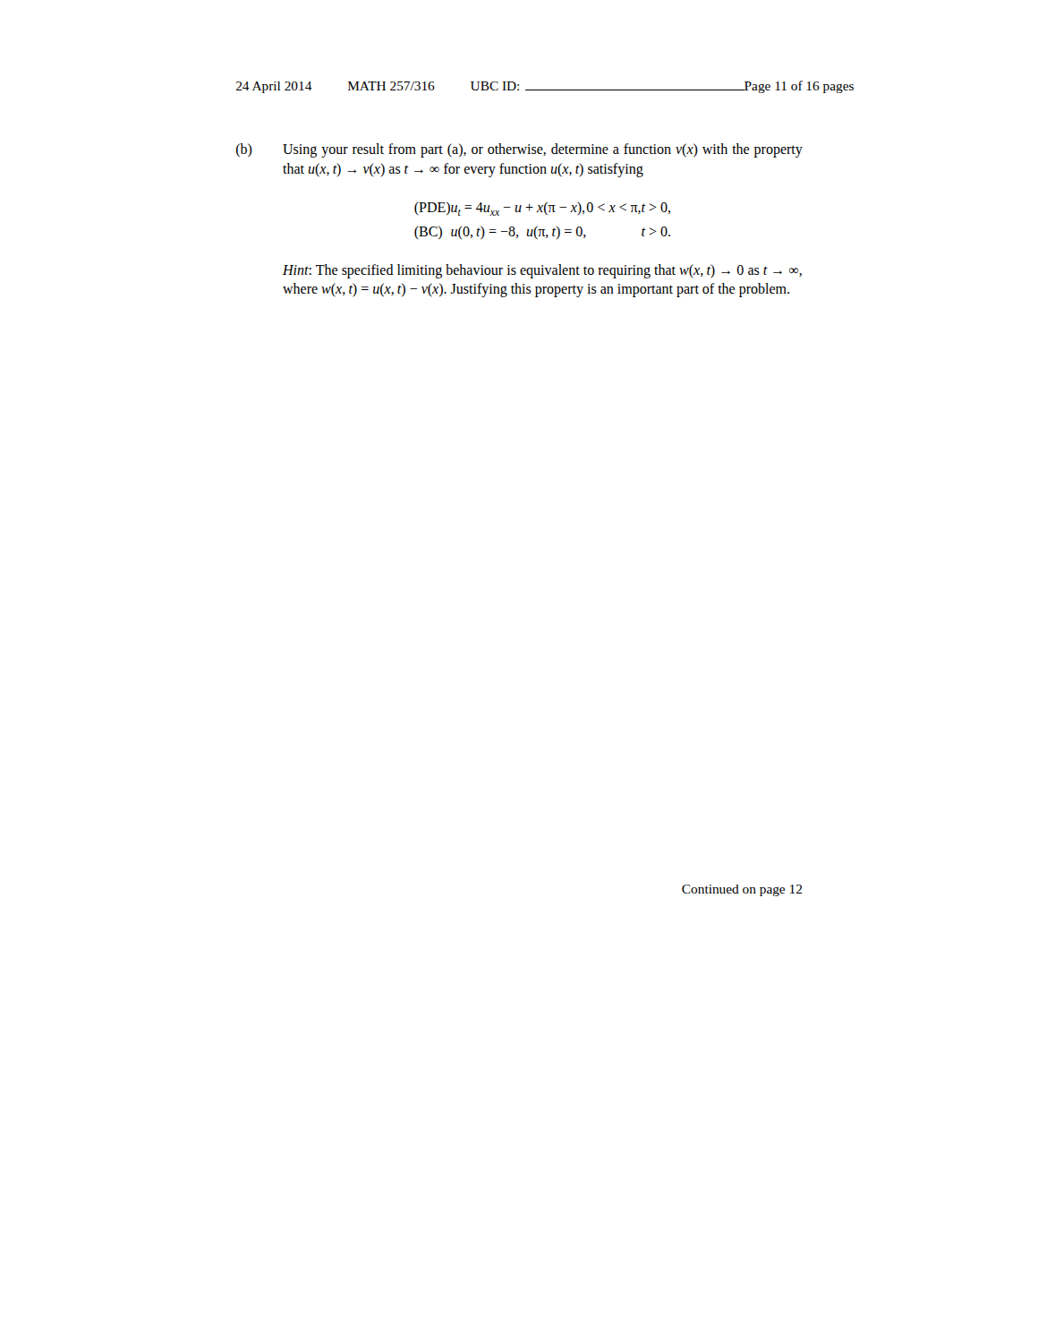24 April 2014 MATH 257/316 UBC ID: Page 11 of 16 pages
(b)
Using your result from part (a), or otherwise, determine a function v(x) with the property that u(x, t) → v(x) as t → ∞ for every function u(x, t) satisfying
| (PDE) | u t = 4 u xx − u + x (π − x ), | 0 < x < π, | t > 0, |
| (BC) | u (0, t ) = −8, u (π, t ) = 0, | | t > 0. |
Hint: The specified limiting behaviour is equivalent to requiring that w(x, t) → 0 as t → ∞, where w(x, t) = u(x, t) − v(x). Justifying this property is an important part of the problem.
Continued on page 12